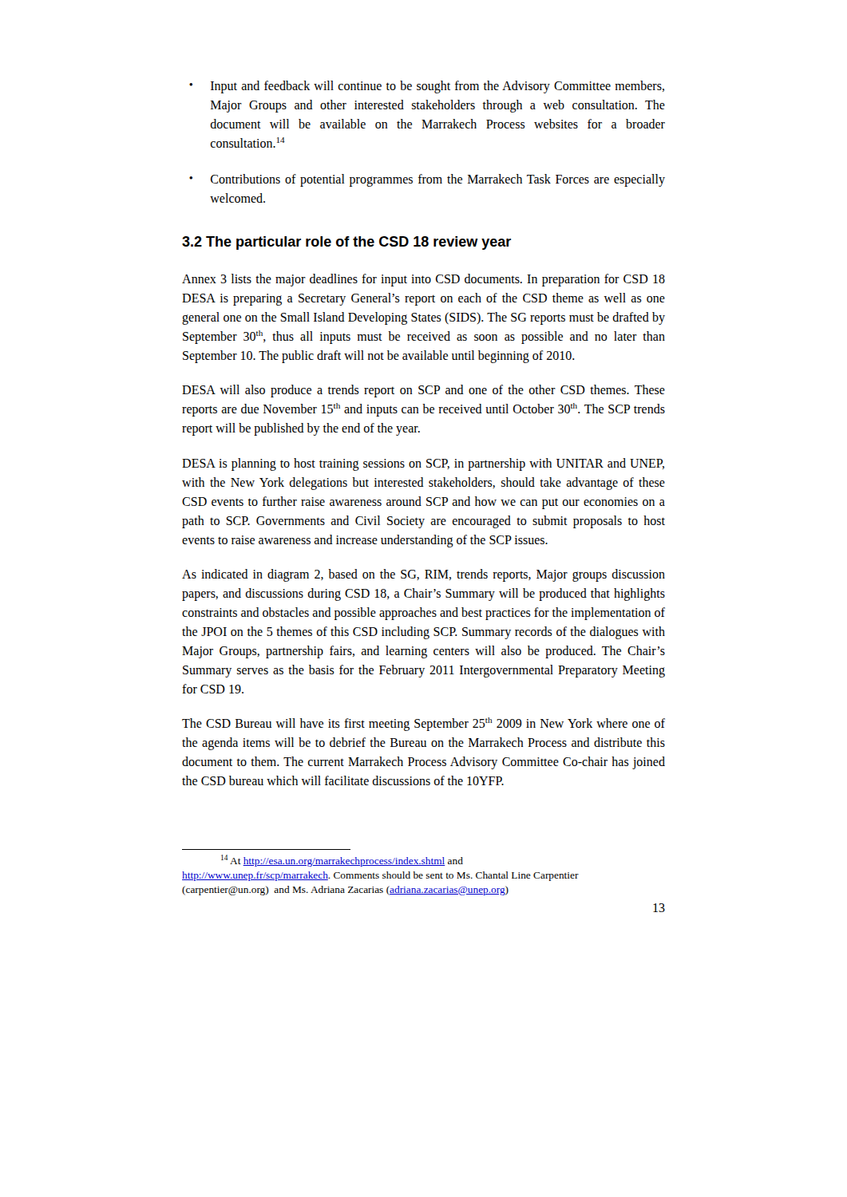Input and feedback will continue to be sought from the Advisory Committee members, Major Groups and other interested stakeholders through a web consultation. The document will be available on the Marrakech Process websites for a broader consultation.14
Contributions of potential programmes from the Marrakech Task Forces are especially welcomed.
3.2 The particular role of the CSD 18 review year
Annex 3 lists the major deadlines for input into CSD documents. In preparation for CSD 18 DESA is preparing a Secretary General’s report on each of the CSD theme as well as one general one on the Small Island Developing States (SIDS). The SG reports must be drafted by September 30th, thus all inputs must be received as soon as possible and no later than September 10. The public draft will not be available until beginning of 2010.
DESA will also produce a trends report on SCP and one of the other CSD themes. These reports are due November 15th and inputs can be received until October 30th. The SCP trends report will be published by the end of the year.
DESA is planning to host training sessions on SCP, in partnership with UNITAR and UNEP, with the New York delegations but interested stakeholders, should take advantage of these CSD events to further raise awareness around SCP and how we can put our economies on a path to SCP. Governments and Civil Society are encouraged to submit proposals to host events to raise awareness and increase understanding of the SCP issues.
As indicated in diagram 2, based on the SG, RIM, trends reports, Major groups discussion papers, and discussions during CSD 18, a Chair’s Summary will be produced that highlights constraints and obstacles and possible approaches and best practices for the implementation of the JPOI on the 5 themes of this CSD including SCP. Summary records of the dialogues with Major Groups, partnership fairs, and learning centers will also be produced. The Chair’s Summary serves as the basis for the February 2011 Intergovernmental Preparatory Meeting for CSD 19.
The CSD Bureau will have its first meeting September 25th 2009 in New York where one of the agenda items will be to debrief the Bureau on the Marrakech Process and distribute this document to them. The current Marrakech Process Advisory Committee Co-chair has joined the CSD bureau which will facilitate discussions of the 10YFP.
14 At http://esa.un.org/marrakechprocess/index.shtml and
http://www.unep.fr/scp/marrakech. Comments should be sent to Ms. Chantal Line Carpentier (carpentier@un.org) and Ms. Adriana Zacarias (adriana.zacarias@unep.org)
13